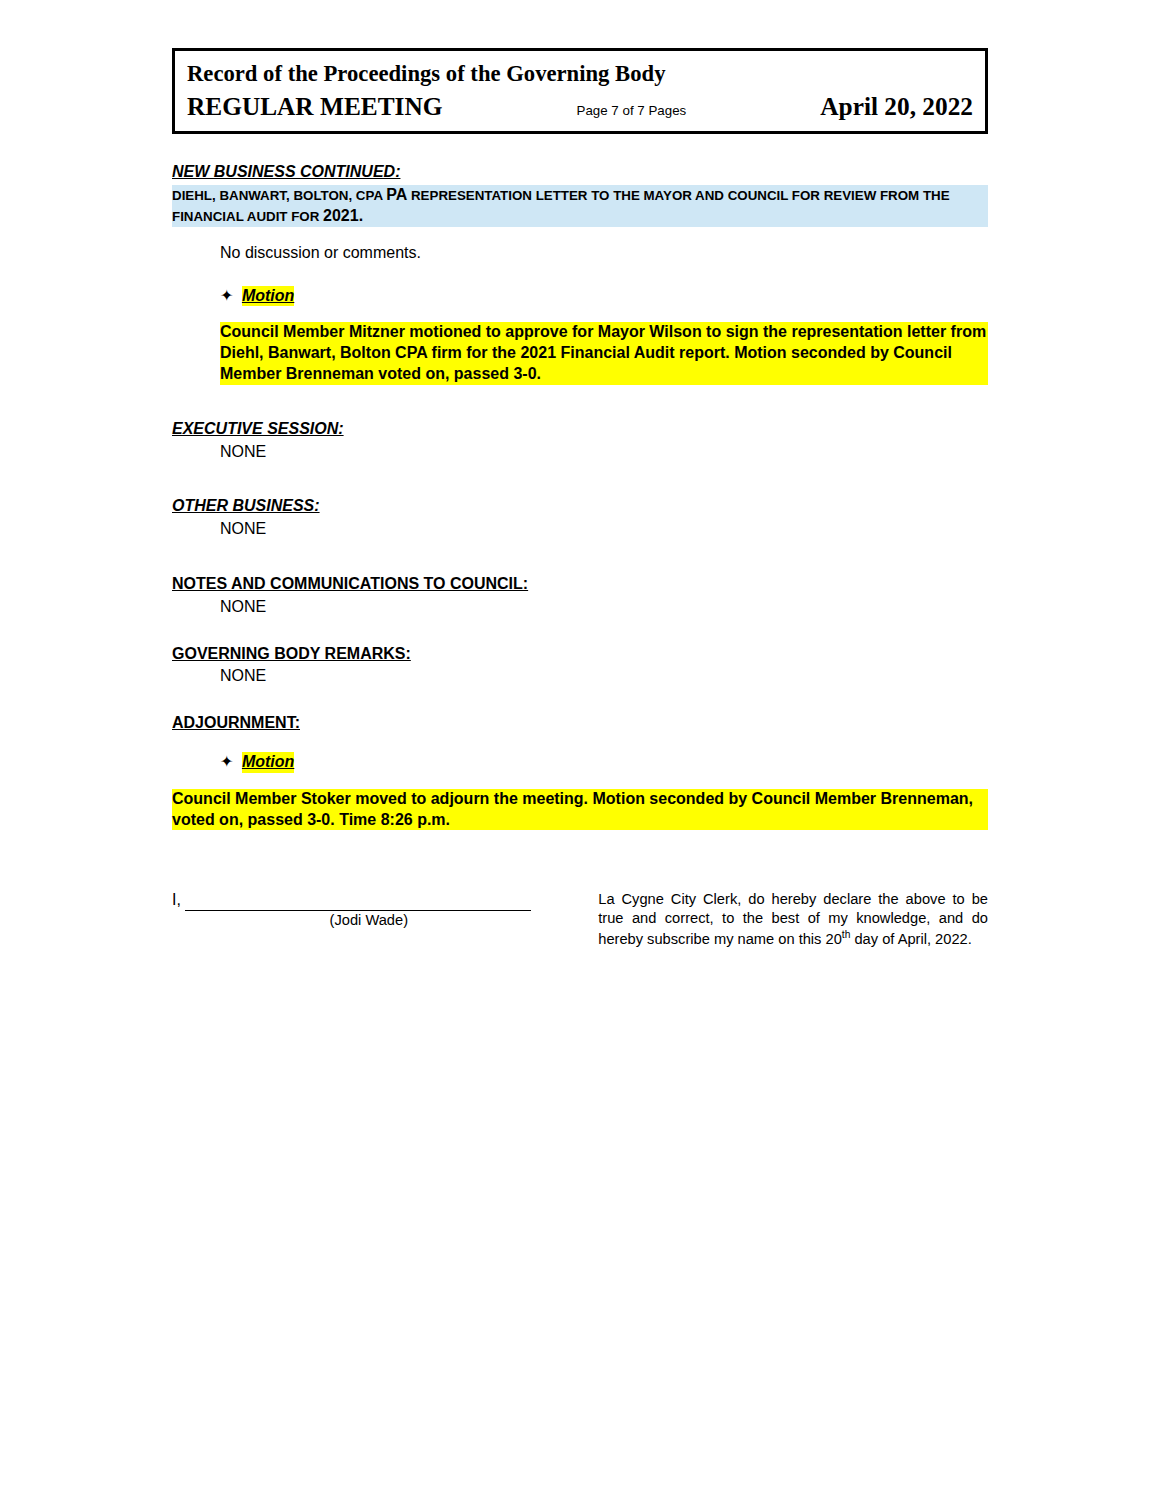Record of the Proceedings of the Governing Body
REGULAR MEETING
Page 7 of 7 Pages
April 20, 2022
NEW BUSINESS CONTINUED:
DIEHL, BANWART, BOLTON, CPA PA REPRESENTATION LETTER TO THE MAYOR AND COUNCIL FOR REVIEW FROM THE FINANCIAL AUDIT FOR 2021.
No discussion or comments.
✦ Motion
Council Member Mitzner motioned to approve for Mayor Wilson to sign the representation letter from Diehl, Banwart, Bolton CPA firm for the 2021 Financial Audit report. Motion seconded by Council Member Brenneman voted on, passed 3-0.
EXECUTIVE SESSION:
NONE
OTHER BUSINESS:
NONE
NOTES AND COMMUNICATIONS TO COUNCIL:
NONE
GOVERNING BODY REMARKS:
NONE
ADJOURNMENT:
✦ Motion
Council Member Stoker moved to adjourn the meeting. Motion seconded by Council Member Brenneman, voted on, passed 3-0. Time 8:26 p.m.
I, (Jodi Wade)
La Cygne City Clerk, do hereby declare the above to be true and correct, to the best of my knowledge, and do hereby subscribe my name on this 20th day of April, 2022.